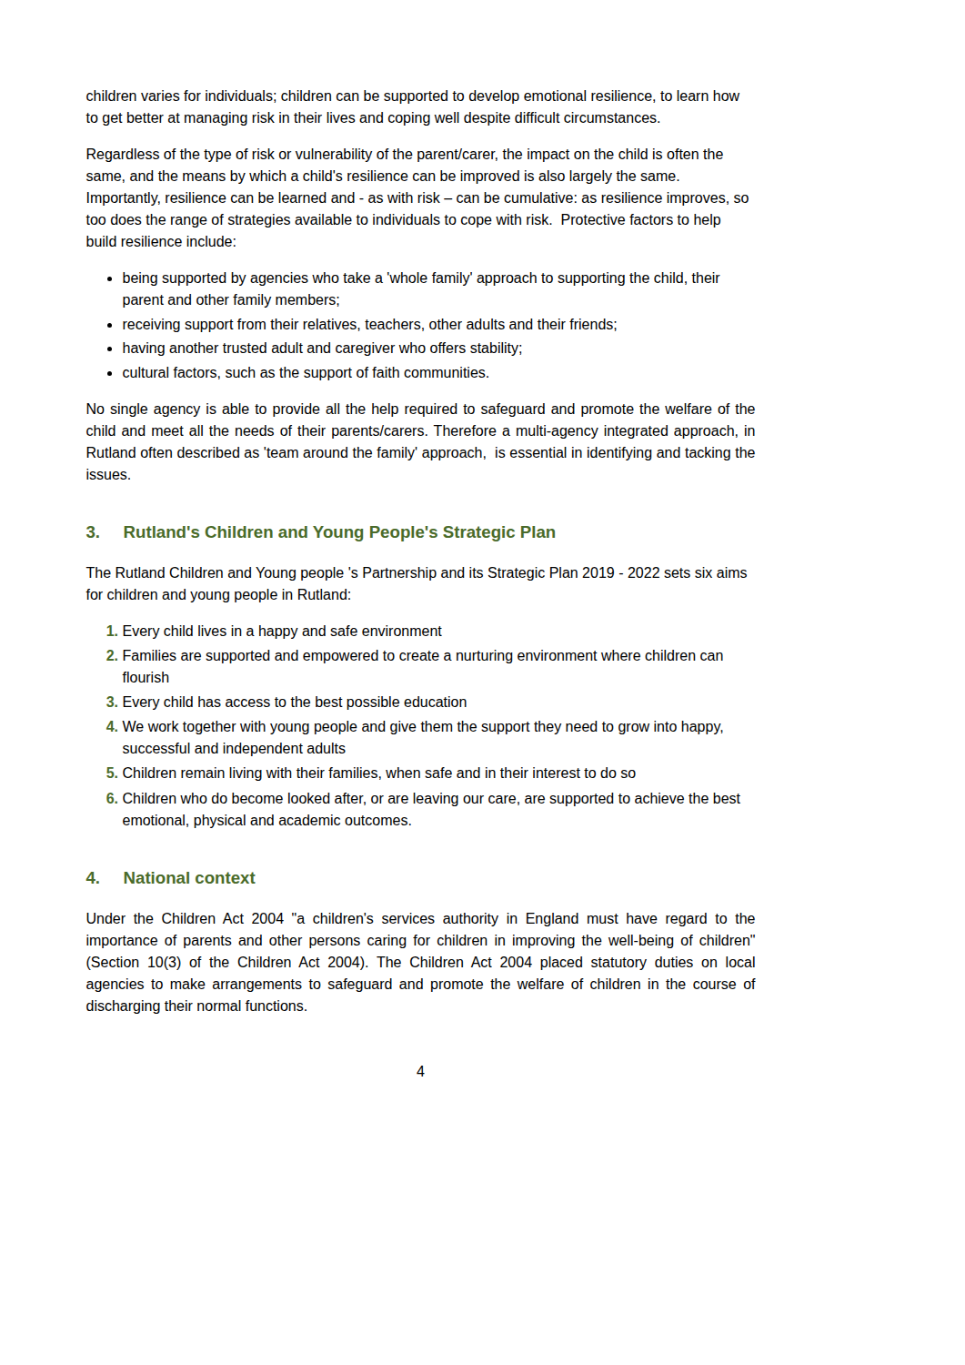children varies for individuals; children can be supported to develop emotional resilience, to learn how to get better at managing risk in their lives and coping well despite difficult circumstances.
Regardless of the type of risk or vulnerability of the parent/carer, the impact on the child is often the same, and the means by which a child's resilience can be improved is also largely the same. Importantly, resilience can be learned and - as with risk – can be cumulative: as resilience improves, so too does the range of strategies available to individuals to cope with risk. Protective factors to help build resilience include:
being supported by agencies who take a 'whole family' approach to supporting the child, their parent and other family members;
receiving support from their relatives, teachers, other adults and their friends;
having another trusted adult and caregiver who offers stability;
cultural factors, such as the support of faith communities.
No single agency is able to provide all the help required to safeguard and promote the welfare of the child and meet all the needs of their parents/carers. Therefore a multi-agency integrated approach, in Rutland often described as 'team around the family' approach, is essential in identifying and tacking the issues.
3. Rutland's Children and Young People's Strategic Plan
The Rutland Children and Young people 's Partnership and its Strategic Plan 2019 - 2022 sets six aims for children and young people in Rutland:
Every child lives in a happy and safe environment
Families are supported and empowered to create a nurturing environment where children can flourish
Every child has access to the best possible education
We work together with young people and give them the support they need to grow into happy, successful and independent adults
Children remain living with their families, when safe and in their interest to do so
Children who do become looked after, or are leaving our care, are supported to achieve the best emotional, physical and academic outcomes.
4. National context
Under the Children Act 2004 "a children's services authority in England must have regard to the importance of parents and other persons caring for children in improving the well-being of children" (Section 10(3) of the Children Act 2004). The Children Act 2004 placed statutory duties on local agencies to make arrangements to safeguard and promote the welfare of children in the course of discharging their normal functions.
4